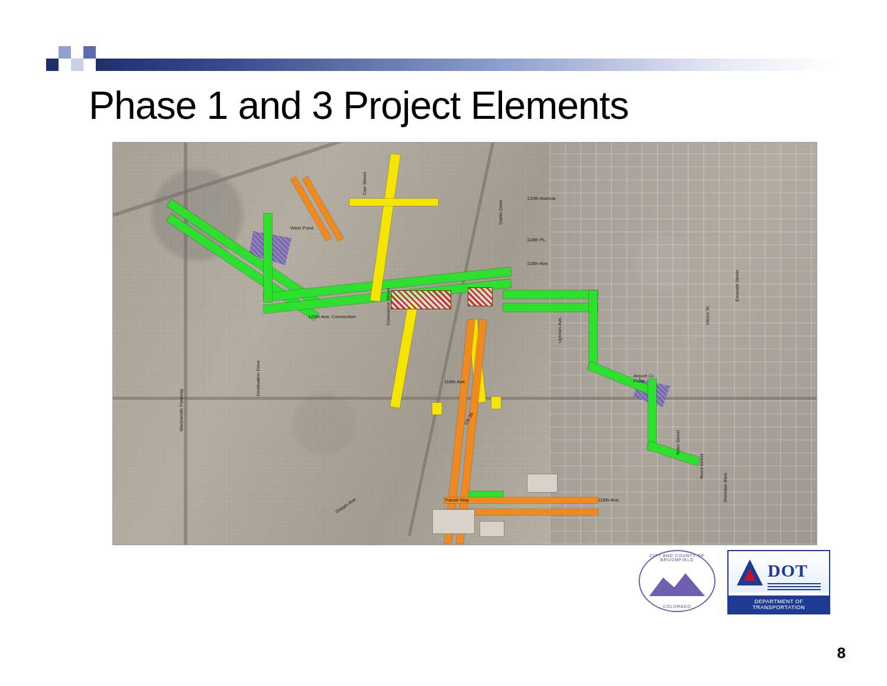Phase 1 and 3 Project Elements
West Pond Airport Cr.
Pond 120th Ave. Connection 120th Avenue 118th Ave. 118th PL. 116th Ave. 116th Ave. Commerce Street Uptown Ave. Destination Drive Wadsworth Parkway Emerald Street Vance St. Teller Street Reed Street Sheridan Blvd. US 36 Dream Ave. Transit Way Carr Street Garlin Drive
CITY AND COUNTY OF BROOMFIELD
COLORADO
DOT
DEPARTMENT OF TRANSPORTATION
8